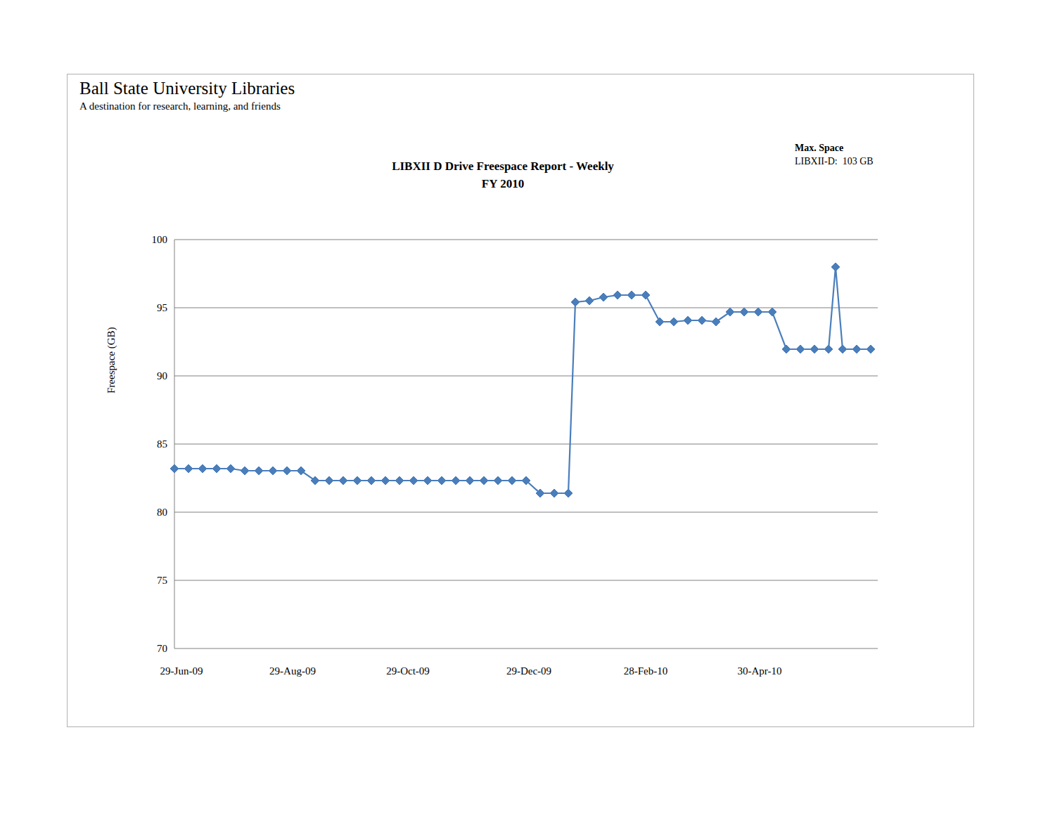Ball State University Libraries
A destination for research, learning, and friends
LIBXII D Drive Freespace Report - Weekly
FY 2010
Max. Space
LIBXII-D: 103 GB
Freespace (GB)
100 95 90 85 80 75 70 29-Jun-09 29-Aug-09 29-Oct-09 29-Dec-09 28-Feb-10 30-Apr-10